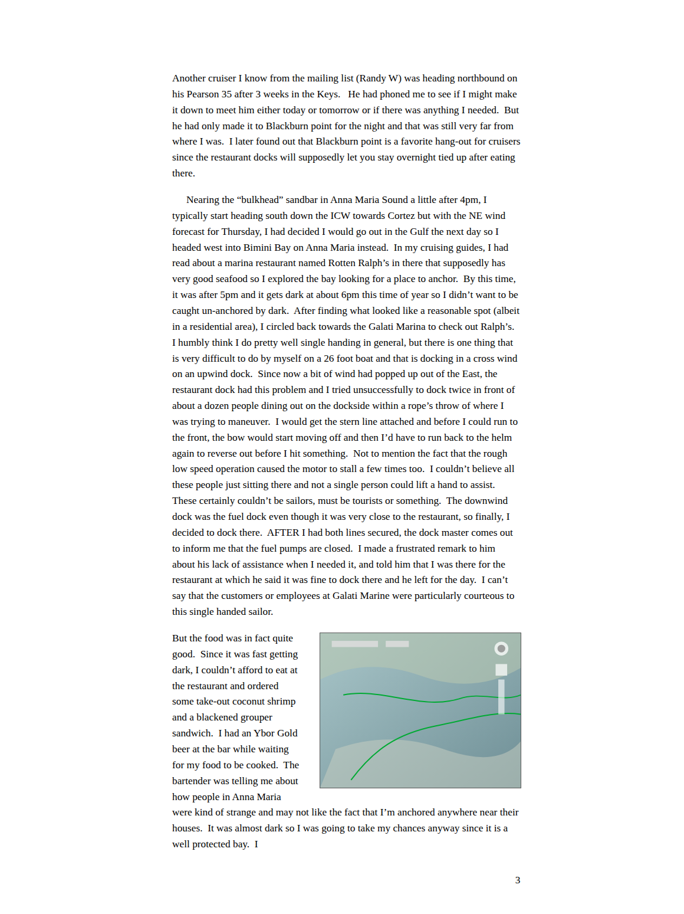Another cruiser I know from the mailing list (Randy W) was heading northbound on his Pearson 35 after 3 weeks in the Keys. He had phoned me to see if I might make it down to meet him either today or tomorrow or if there was anything I needed. But he had only made it to Blackburn point for the night and that was still very far from where I was. I later found out that Blackburn point is a favorite hang-out for cruisers since the restaurant docks will supposedly let you stay overnight tied up after eating there.
Nearing the “bulkhead” sandbar in Anna Maria Sound a little after 4pm, I typically start heading south down the ICW towards Cortez but with the NE wind forecast for Thursday, I had decided I would go out in the Gulf the next day so I headed west into Bimini Bay on Anna Maria instead. In my cruising guides, I had read about a marina restaurant named Rotten Ralph’s in there that supposedly has very good seafood so I explored the bay looking for a place to anchor. By this time, it was after 5pm and it gets dark at about 6pm this time of year so I didn’t want to be caught un-anchored by dark. After finding what looked like a reasonable spot (albeit in a residential area), I circled back towards the Galati Marina to check out Ralph’s. I humbly think I do pretty well single handing in general, but there is one thing that is very difficult to do by myself on a 26 foot boat and that is docking in a cross wind on an upwind dock. Since now a bit of wind had popped up out of the East, the restaurant dock had this problem and I tried unsuccessfully to dock twice in front of about a dozen people dining out on the dockside within a rope’s throw of where I was trying to maneuver. I would get the stern line attached and before I could run to the front, the bow would start moving off and then I’d have to run back to the helm again to reverse out before I hit something. Not to mention the fact that the rough low speed operation caused the motor to stall a few times too. I couldn’t believe all these people just sitting there and not a single person could lift a hand to assist. These certainly couldn’t be sailors, must be tourists or something. The downwind dock was the fuel dock even though it was very close to the restaurant, so finally, I decided to dock there. AFTER I had both lines secured, the dock master comes out to inform me that the fuel pumps are closed. I made a frustrated remark to him about his lack of assistance when I needed it, and told him that I was there for the restaurant at which he said it was fine to dock there and he left for the day. I can’t say that the customers or employees at Galati Marine were particularly courteous to this single handed sailor.
But the food was in fact quite good. Since it was fast getting dark, I couldn’t afford to eat at the restaurant and ordered some take-out coconut shrimp and a blackened grouper sandwich. I had an Ybor Gold beer at the bar while waiting for my food to be cooked. The bartender was telling me about how people in Anna Maria were kind of strange and may not like the fact that I’m anchored anywhere near their houses. It was almost dark so I was going to take my chances anyway since it is a well protected bay. I
3